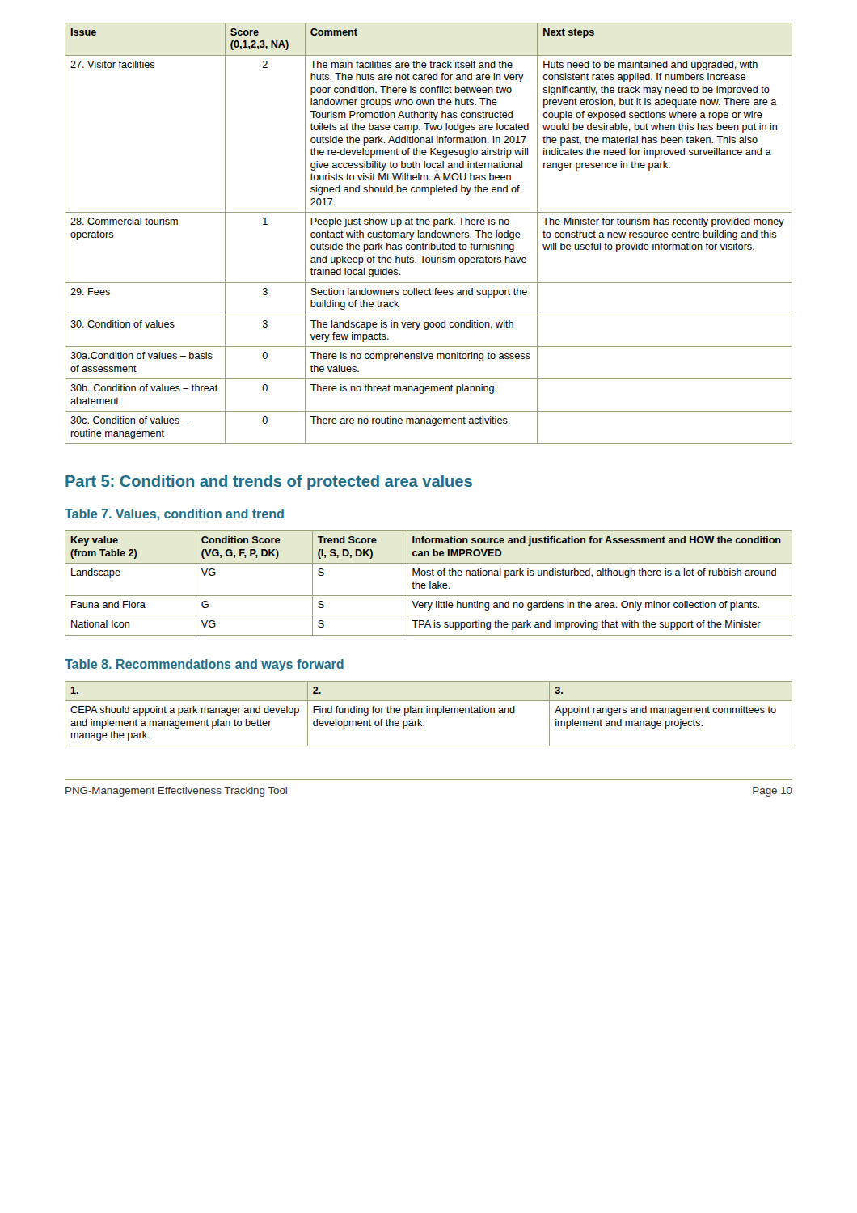| Issue | Score (0,1,2,3, NA) | Comment | Next steps |
| --- | --- | --- | --- |
| 27. Visitor facilities | 2 | The main facilities are the track itself and the huts. The huts are not cared for and are in very poor condition. There is conflict between two landowner groups who own the huts. The Tourism Promotion Authority has constructed toilets at the base camp. Two lodges are located outside the park. Additional information. In 2017 the re-development of the Kegesuglo airstrip will give accessibility to both local and international tourists to visit Mt Wilhelm. A MOU has been signed and should be completed by the end of 2017. | Huts need to be maintained and upgraded, with consistent rates applied. If numbers increase significantly, the track may need to be improved to prevent erosion, but it is adequate now. There are a couple of exposed sections where a rope or wire would be desirable, but when this has been put in in the past, the material has been taken. This also indicates the need for improved surveillance and a ranger presence in the park. |
| 28. Commercial tourism operators | 1 | People just show up at the park. There is no contact with customary landowners. The lodge outside the park has contributed to furnishing and upkeep of the huts. Tourism operators have trained local guides. | The Minister for tourism has recently provided money to construct a new resource centre building and this will be useful to provide information for visitors. |
| 29. Fees | 3 | Section landowners collect fees and support the building of the track | |
| 30. Condition of values | 3 | The landscape is in very good condition, with very few impacts. | |
| 30a.Condition of values – basis of assessment | 0 | There is no comprehensive monitoring to assess the values. | |
| 30b. Condition of values – threat abatement | 0 | There is no threat management planning. | |
| 30c. Condition of values – routine management | 0 | There are no routine management activities. | |
Part 5: Condition and trends of protected area values
Table 7. Values, condition and trend
| Key value (from Table 2) | Condition Score (VG, G, F, P, DK) | Trend Score (I, S, D, DK) | Information source and justification for Assessment and HOW the condition can be IMPROVED |
| --- | --- | --- | --- |
| Landscape | VG | S | Most of the national park is undisturbed, although there is a lot of rubbish around the lake. |
| Fauna and Flora | G | S | Very little hunting and no gardens in the area. Only minor collection of plants. |
| National Icon | VG | S | TPA is supporting the park and improving that with the support of the Minister |
Table 8. Recommendations and ways forward
| 1. | 2. | 3. |
| --- | --- | --- |
| CEPA should appoint a park manager and develop and implement a management plan to better manage the park. | Find funding for the plan implementation and development of the park. | Appoint rangers and management committees to implement and manage projects. |
PNG-Management Effectiveness Tracking Tool Page 10